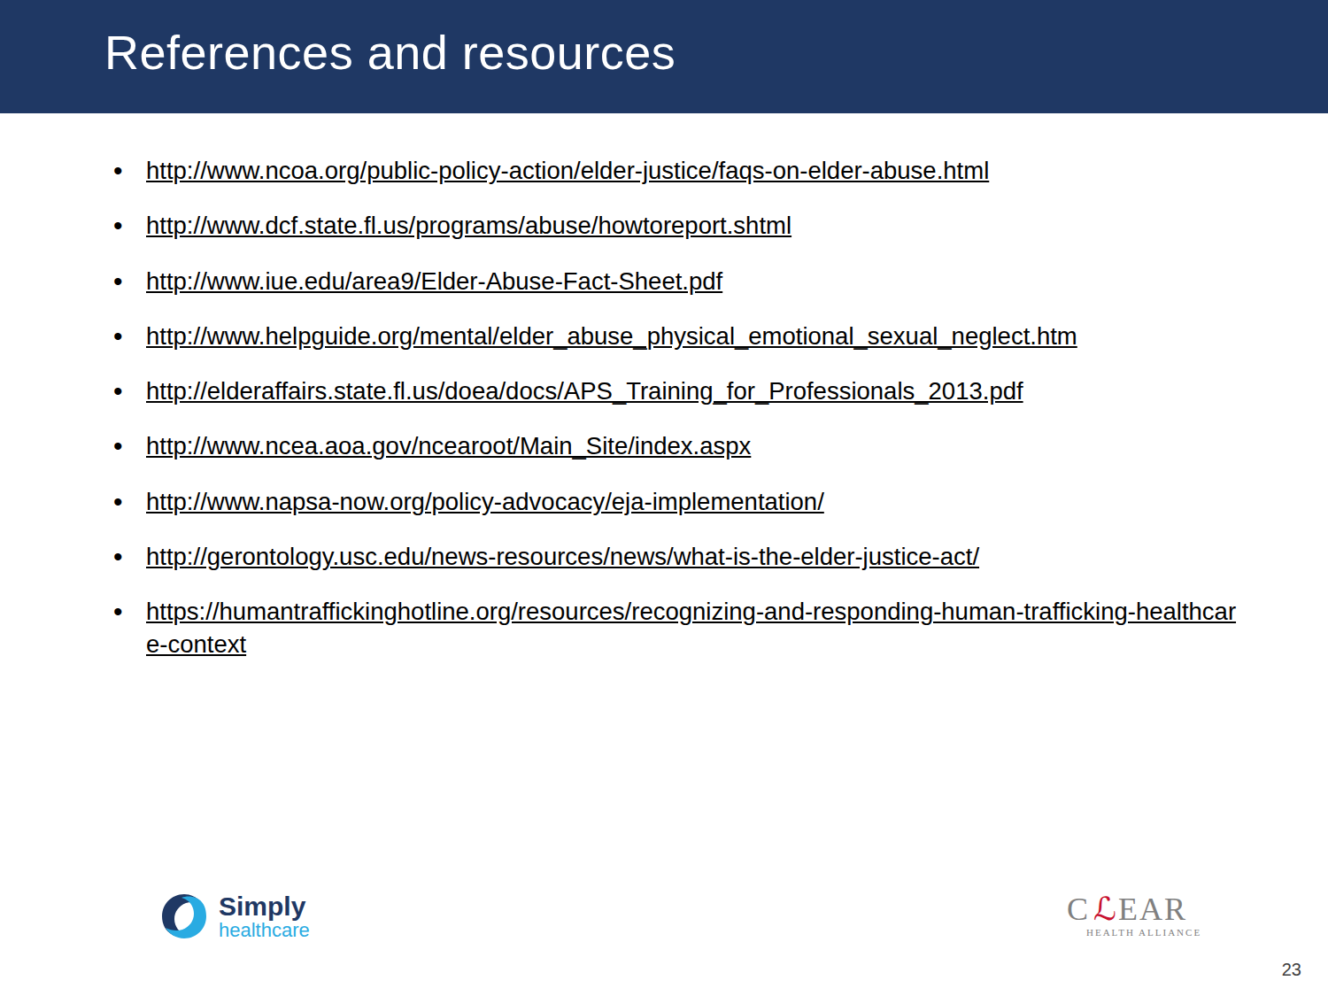References and resources
http://www.ncoa.org/public-policy-action/elder-justice/faqs-on-elder-abuse.html
http://www.dcf.state.fl.us/programs/abuse/howtoreport.shtml
http://www.iue.edu/area9/Elder-Abuse-Fact-Sheet.pdf
http://www.helpguide.org/mental/elder_abuse_physical_emotional_sexual_neglect.htm
http://elderaffairs.state.fl.us/doea/docs/APS_Training_for_Professionals_2013.pdf
http://www.ncea.aoa.gov/ncearoot/Main_Site/index.aspx
http://www.napsa-now.org/policy-advocacy/eja-implementation/
http://gerontology.usc.edu/news-resources/news/what-is-the-elder-justice-act/
https://humantraffickinghotline.org/resources/recognizing-and-responding-human-trafficking-healthcare-context
Simply healthcare C ℒ EAR HEALTH ALLIANCE
23